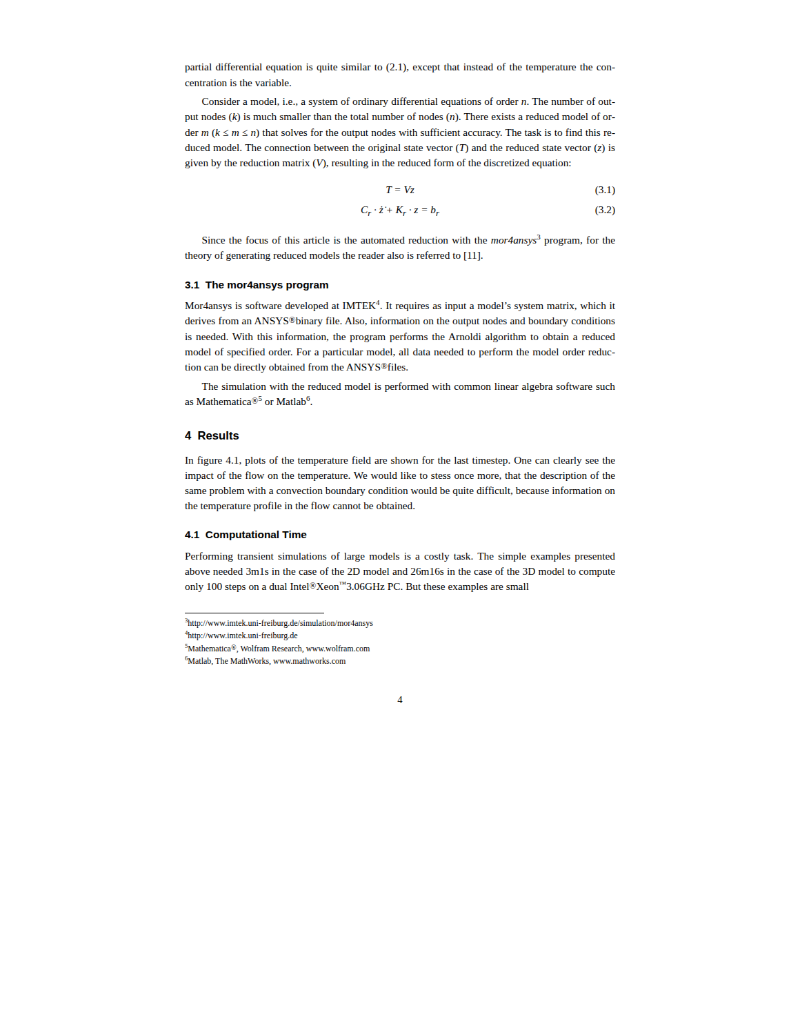partial differential equation is quite similar to (2.1), except that instead of the temperature the concentration is the variable.
Consider a model, i.e., a system of ordinary differential equations of order n. The number of output nodes (k) is much smaller than the total number of nodes (n). There exists a reduced model of order m (k ≤ m ≤ n) that solves for the output nodes with sufficient accuracy. The task is to find this reduced model. The connection between the original state vector (T) and the reduced state vector (z) is given by the reduction matrix (V), resulting in the reduced form of the discretized equation:
T = Vz (3.1)
Cr · ż̇ + Kr · z = br (3.2)
Since the focus of this article is the automated reduction with the mor4ansys3 program, for the theory of generating reduced models the reader also is referred to [11].
3.1 The mor4ansys program
Mor4ansys is software developed at IMTEK4. It requires as input a model’s system matrix, which it derives from an ANSYS®binary file. Also, information on the output nodes and boundary conditions is needed. With this information, the program performs the Arnoldi algorithm to obtain a reduced model of specified order. For a particular model, all data needed to perform the model order reduction can be directly obtained from the ANSYS®files.
The simulation with the reduced model is performed with common linear algebra software such as Mathematica®5 or Matlab6.
4 Results
In figure 4.1, plots of the temperature field are shown for the last timestep. One can clearly see the impact of the flow on the temperature. We would like to stess once more, that the description of the same problem with a convection boundary condition would be quite difficult, because information on the temperature profile in the flow cannot be obtained.
4.1 Computational Time
Performing transient simulations of large models is a costly task. The simple examples presented above needed 3m1s in the case of the 2D model and 26m16s in the case of the 3D model to compute only 100 steps on a dual Intel®Xeon™3.06GHz PC. But these examples are small
3http://www.imtek.uni-freiburg.de/simulation/mor4ansys
4http://www.imtek.uni-freiburg.de
5Mathematica®, Wolfram Research, www.wolfram.com
6Matlab, The MathWorks, www.mathworks.com
4